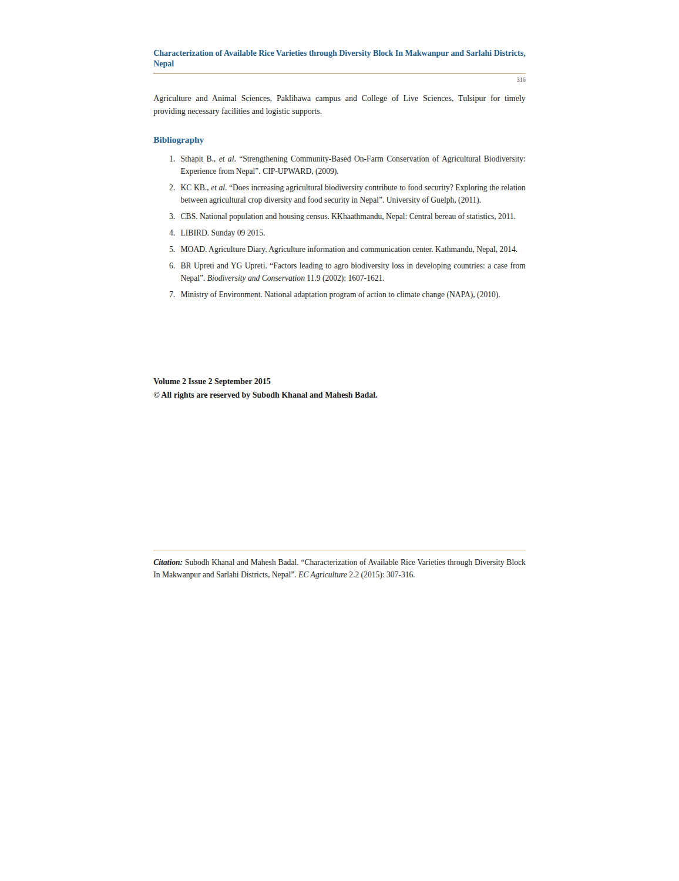Characterization of Available Rice Varieties through Diversity Block In Makwanpur and Sarlahi Districts, Nepal
316
Agriculture and Animal Sciences, Paklihawa campus and College of Live Sciences, Tulsipur for timely providing necessary facilities and logistic supports.
Bibliography
Sthapit B., et al. “Strengthening Community-Based On-Farm Conservation of Agricultural Biodiversity: Experience from Nepal”. CIP-UPWARD, (2009).
KC KB., et al. “Does increasing agricultural biodiversity contribute to food security? Exploring the relation between agricultural crop diversity and food security in Nepal”. University of Guelph, (2011).
CBS. National population and housing census. KKhaathmandu, Nepal: Central bereau of statistics, 2011.
LIBIRD. Sunday 09 2015.
MOAD. Agriculture Diary. Agriculture information and communication center. Kathmandu, Nepal, 2014.
BR Upreti and YG Upreti. “Factors leading to agro biodiversity loss in developing countries: a case from Nepal”. Biodiversity and Conservation 11.9 (2002): 1607-1621.
Ministry of Environment. National adaptation program of action to climate change (NAPA), (2010).
Volume 2 Issue 2 September 2015
© All rights are reserved by Subodh Khanal and Mahesh Badal.
Citation: Subodh Khanal and Mahesh Badal. “Characterization of Available Rice Varieties through Diversity Block In Makwanpur and Sarlahi Districts, Nepal”. EC Agriculture 2.2 (2015): 307-316.